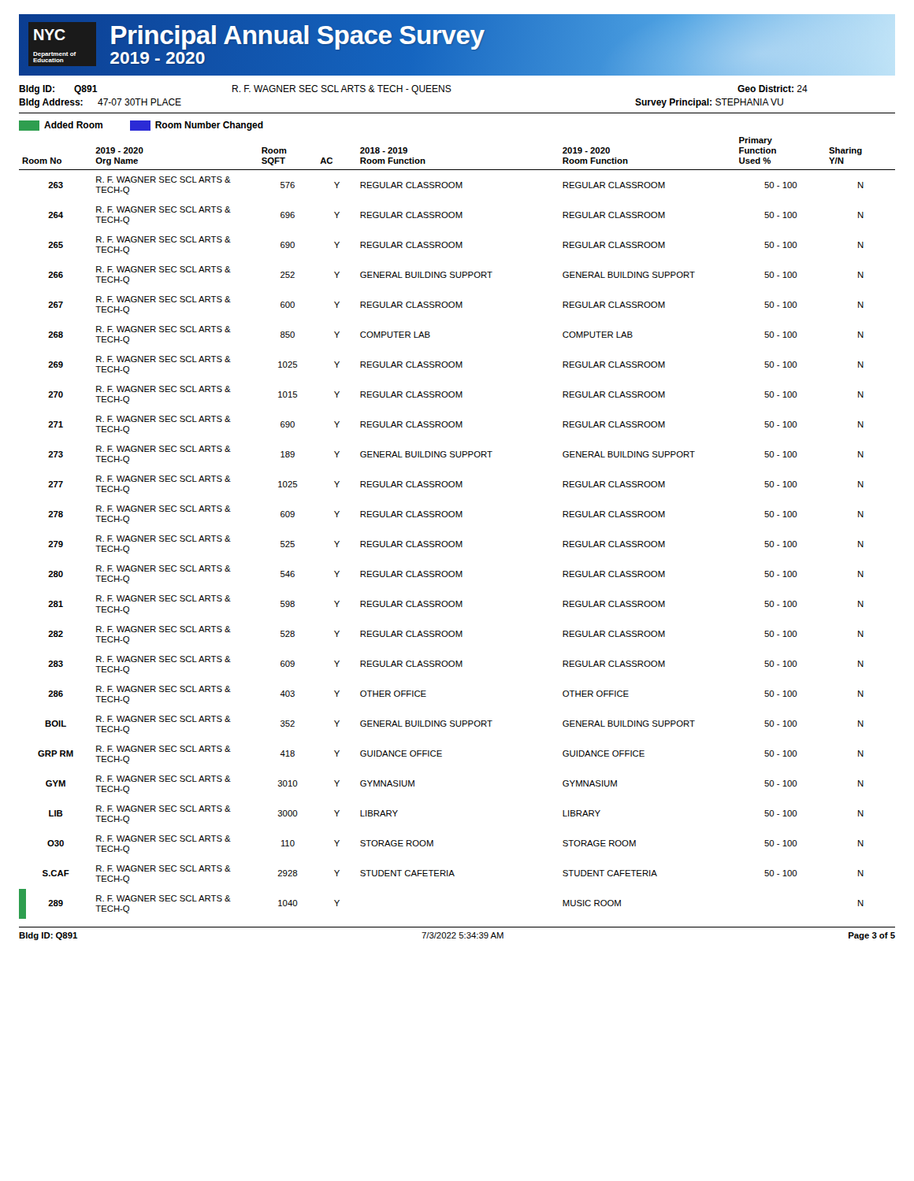NYC Department of
Education
Principal Annual Space Survey
2019 - 2020
Bldg ID: Q891 R. F. WAGNER SEC SCL ARTS & TECH - QUEENS Geo District: 24
Bldg Address: 47-07 30TH PLACE Survey Principal: STEPHANIA VU
Added Room Room Number Changed
| Room No | 2019 - 2020 Org Name | Room SQFT | AC | 2018 - 2019 Room Function | 2019 - 2020 Room Function | Primary Function Used % | Sharing Y/N |
| --- | --- | --- | --- | --- | --- | --- | --- |
| 263 | R. F. WAGNER SEC SCL ARTS & TECH-Q | 576 | Y | REGULAR CLASSROOM | REGULAR CLASSROOM | 50 - 100 | N |
| 264 | R. F. WAGNER SEC SCL ARTS & TECH-Q | 696 | Y | REGULAR CLASSROOM | REGULAR CLASSROOM | 50 - 100 | N |
| 265 | R. F. WAGNER SEC SCL ARTS & TECH-Q | 690 | Y | REGULAR CLASSROOM | REGULAR CLASSROOM | 50 - 100 | N |
| 266 | R. F. WAGNER SEC SCL ARTS & TECH-Q | 252 | Y | GENERAL BUILDING SUPPORT | GENERAL BUILDING SUPPORT | 50 - 100 | N |
| 267 | R. F. WAGNER SEC SCL ARTS & TECH-Q | 600 | Y | REGULAR CLASSROOM | REGULAR CLASSROOM | 50 - 100 | N |
| 268 | R. F. WAGNER SEC SCL ARTS & TECH-Q | 850 | Y | COMPUTER LAB | COMPUTER LAB | 50 - 100 | N |
| 269 | R. F. WAGNER SEC SCL ARTS & TECH-Q | 1025 | Y | REGULAR CLASSROOM | REGULAR CLASSROOM | 50 - 100 | N |
| 270 | R. F. WAGNER SEC SCL ARTS & TECH-Q | 1015 | Y | REGULAR CLASSROOM | REGULAR CLASSROOM | 50 - 100 | N |
| 271 | R. F. WAGNER SEC SCL ARTS & TECH-Q | 690 | Y | REGULAR CLASSROOM | REGULAR CLASSROOM | 50 - 100 | N |
| 273 | R. F. WAGNER SEC SCL ARTS & TECH-Q | 189 | Y | GENERAL BUILDING SUPPORT | GENERAL BUILDING SUPPORT | 50 - 100 | N |
| 277 | R. F. WAGNER SEC SCL ARTS & TECH-Q | 1025 | Y | REGULAR CLASSROOM | REGULAR CLASSROOM | 50 - 100 | N |
| 278 | R. F. WAGNER SEC SCL ARTS & TECH-Q | 609 | Y | REGULAR CLASSROOM | REGULAR CLASSROOM | 50 - 100 | N |
| 279 | R. F. WAGNER SEC SCL ARTS & TECH-Q | 525 | Y | REGULAR CLASSROOM | REGULAR CLASSROOM | 50 - 100 | N |
| 280 | R. F. WAGNER SEC SCL ARTS & TECH-Q | 546 | Y | REGULAR CLASSROOM | REGULAR CLASSROOM | 50 - 100 | N |
| 281 | R. F. WAGNER SEC SCL ARTS & TECH-Q | 598 | Y | REGULAR CLASSROOM | REGULAR CLASSROOM | 50 - 100 | N |
| 282 | R. F. WAGNER SEC SCL ARTS & TECH-Q | 528 | Y | REGULAR CLASSROOM | REGULAR CLASSROOM | 50 - 100 | N |
| 283 | R. F. WAGNER SEC SCL ARTS & TECH-Q | 609 | Y | REGULAR CLASSROOM | REGULAR CLASSROOM | 50 - 100 | N |
| 286 | R. F. WAGNER SEC SCL ARTS & TECH-Q | 403 | Y | OTHER OFFICE | OTHER OFFICE | 50 - 100 | N |
| BOIL | R. F. WAGNER SEC SCL ARTS & TECH-Q | 352 | Y | GENERAL BUILDING SUPPORT | GENERAL BUILDING SUPPORT | 50 - 100 | N |
| GRP RM | R. F. WAGNER SEC SCL ARTS & TECH-Q | 418 | Y | GUIDANCE OFFICE | GUIDANCE OFFICE | 50 - 100 | N |
| GYM | R. F. WAGNER SEC SCL ARTS & TECH-Q | 3010 | Y | GYMNASIUM | GYMNASIUM | 50 - 100 | N |
| LIB | R. F. WAGNER SEC SCL ARTS & TECH-Q | 3000 | Y | LIBRARY | LIBRARY | 50 - 100 | N |
| O30 | R. F. WAGNER SEC SCL ARTS & TECH-Q | 110 | Y | STORAGE ROOM | STORAGE ROOM | 50 - 100 | N |
| S.CAF | R. F. WAGNER SEC SCL ARTS & TECH-Q | 2928 | Y | STUDENT CAFETERIA | STUDENT CAFETERIA | 50 - 100 | N |
| 289 | R. F. WAGNER SEC SCL ARTS & TECH-Q | 1040 | Y | | MUSIC ROOM | | N |
Bldg ID: Q891 7/3/2022 5:34:39 AM Page 3 of 5